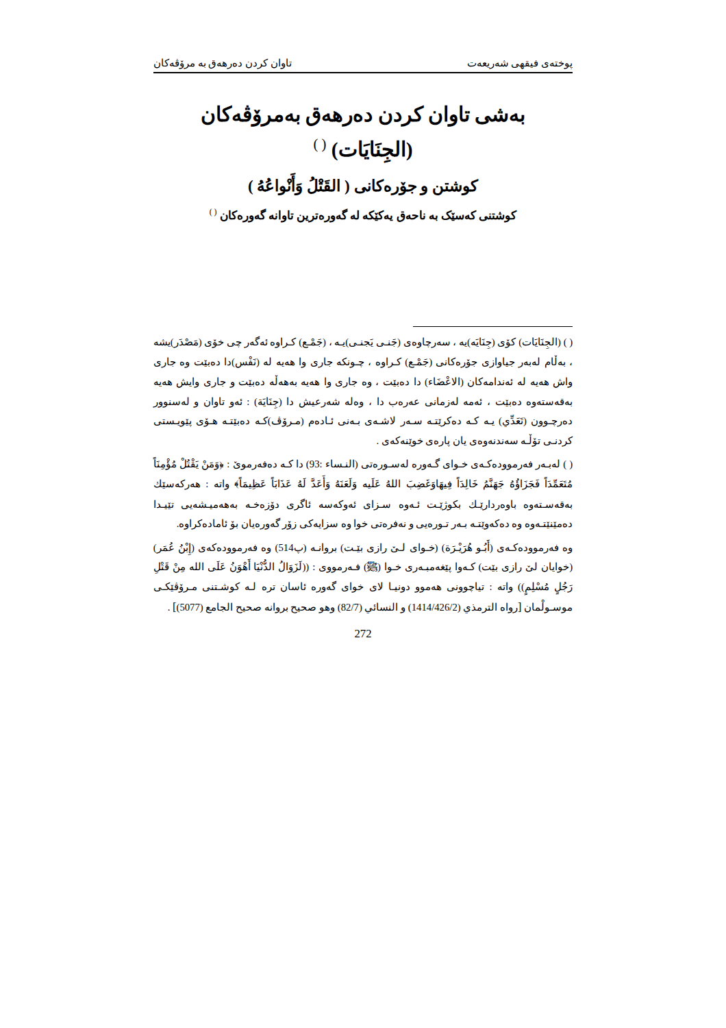پوختەی فیقهی شەریعەت
تاوان کردن دەرهەق بە مرۆڤەکان
بەشی تاوان کردن دەرهەق بەمرۆڤەکان
(الجِنَايَات) ( )
کوشتن و جۆرەکانی ( القَتْلُ وَأَنْواعُهُ )
کوشتنی کەسێک بە ناحەق یەکێکە لە گەورەترین تاوانە گەورەکان ( )
( ) (الجِنَايَات) کۆی (جِنَايَه)یه ، سەرچاوەی (جَنـی یَجنـی)یـه ، (جَمْـع) کـراوە ئەگەر چی خۆی (مَصْدَر)یشه ، بەڵام لەبەر جیاوازی جۆرەکانی (جَمْـع) کـراوە ، چـونکه جاری وا هەیە لە (نَفْس)دا دەبێت وە جاری واش هەیە لە ئەندامەکان (الاعْضَاء) دا دەبێت ، وە جاری وا هەیە بەهەڵە دەبێت و جاری وایش هەیە بەقەستەوە دەبێت ، ئەمە لەزمانی عەرەب دا ، وەلە شەرعیش دا (جِنَايَة) : ئەو تاوان و لەسنوور دەرچـوون (تَعَدِّي) یـه کـه دەکرێتـه سـەر لاشـەی بـەنی ئـادەم (مـرۆڤ)کـه دەبێتـه هـۆی پێویـستی کردنـی تۆڵـه سەندنەوەی یان پارەی خوێنەکەی .
( ) لەبـەر فەرموودەکـەی خـوای گـەورە لەسـورەتی (النـساء :93) دا کـه دەفەرموێ : ﴿وَمَنْ يَقْتُلْ مُؤْمِنَاً مُتَعَمِّدَاً فَجَزَاؤُهُ جَهَنَّمُ خَالِدَاً فِيهَاوَغَضِبَ اللهُ عَلَيه وَلَعَنَهُ وَأَعَدَّ لَهُ عَذَابَاً عَظِيمَاً﴾ واته : هەرکەسێك بەقەسـتەوە باوەردارێـك بکوژێـت ئـەوە سـزای ئەوکەسە ئاگری دۆزەخـه بەهەمیـشەیی تێیـدا دەمێنێتـەوە وە دەکەوێتـه بـەر تـورەیی و نەفرەتی خوا وە سزایەکی زۆر گەورەیان بۆ ئامادەکراوە.
وە فەرموودەکـەی (أَبُـو هُرَيْـرَة) (خـوای لـێ رازی بێـت) بروانـه (پ514) وە فەرموودەکەی (إِبْنُ عُمَر) (خوایان لێ رازی بێت) کـەوا پێغەمبـەری خـوا (ﷺ) فـەرمووی : ((لَزَوَالُ الدُّنْيَا أَهْوَنُ عَلَى الله مِنْ قَتْلِ رَجُلٍ مُسْلِمٍ)) واته : تیاچوونی هەموو دونیـا لای خوای گەورە ئاسان ترە لـه کوشـتنی مـرۆڤێکـی موسـولْمان [رواه الترمذي (1414/426/2) و النسائي (82/7) وهو صحيح بروانه صحيح الجامع (5077)] .
272